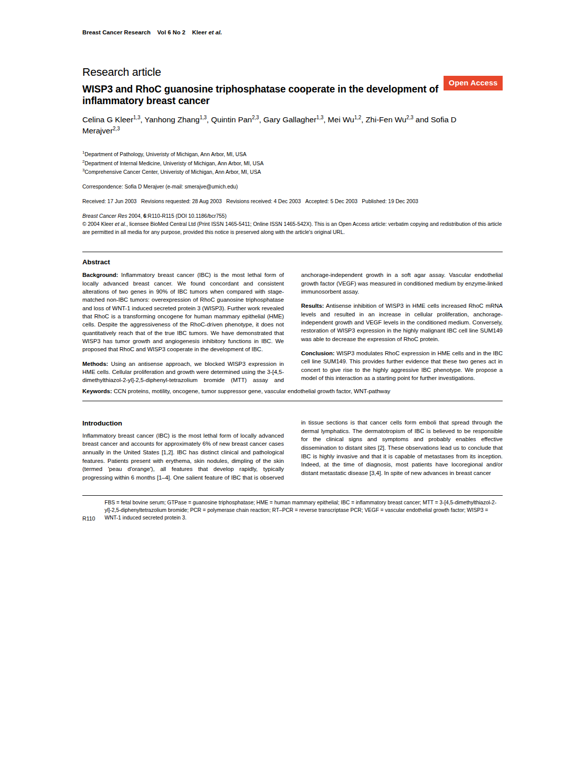Breast Cancer Research Vol 6 No 2 Kleer et al.
Open Access
Research article
WISP3 and RhoC guanosine triphosphatase cooperate in the development of inflammatory breast cancer
Celina G Kleer1,3, Yanhong Zhang1,3, Quintin Pan2,3, Gary Gallagher1,3, Mei Wu1,2, Zhi-Fen Wu2,3 and Sofia D Merajver2,3
1Department of Pathology, Univeristy of Michigan, Ann Arbor, MI, USA
2Department of Internal Medicine, Univeristy of Michigan, Ann Arbor, MI, USA
3Comprehensive Cancer Center, Univeristy of Michigan, Ann Arbor, MI, USA
Correspondence: Sofia D Merajver (e-mail: smerajve@umich.edu)
Received: 17 Jun 2003 Revisions requested: 28 Aug 2003 Revisions received: 4 Dec 2003 Accepted: 5 Dec 2003 Published: 19 Dec 2003
Breast Cancer Res 2004, 6:R110-R115 (DOI 10.1186/bcr755)
© 2004 Kleer et al., licensee BioMed Central Ltd (Print ISSN 1465-5411; Online ISSN 1465-542X). This is an Open Access article: verbatim copying and redistribution of this article are permitted in all media for any purpose, provided this notice is preserved along with the article's original URL.
Abstract
Background: Inflammatory breast cancer (IBC) is the most lethal form of locally advanced breast cancer. We found concordant and consistent alterations of two genes in 90% of IBC tumors when compared with stage-matched non-IBC tumors: overexpression of RhoC guanosine triphosphatase and loss of WNT-1 induced secreted protein 3 (WISP3). Further work revealed that RhoC is a transforming oncogene for human mammary epithelial (HME) cells. Despite the aggressiveness of the RhoC-driven phenotype, it does not quantitatively reach that of the true IBC tumors. We have demonstrated that WISP3 has tumor growth and angiogenesis inhibitory functions in IBC. We proposed that RhoC and WISP3 cooperate in the development of IBC.
Methods: Using an antisense approach, we blocked WISP3 expression in HME cells. Cellular proliferation and growth were determined using the 3-[4,5-dimethylthiazol-2-yl]-2,5-diphenyl-tetrazolium bromide (MTT) assay and anchorage-independent growth in a soft agar assay. Vascular endothelial growth factor (VEGF) was measured in conditioned medium by enzyme-linked immunosorbent assay.
Results: Antisense inhibition of WISP3 in HME cells increased RhoC mRNA levels and resulted in an increase in cellular proliferation, anchorage-independent growth and VEGF levels in the conditioned medium. Conversely, restoration of WISP3 expression in the highly malignant IBC cell line SUM149 was able to decrease the expression of RhoC protein.
Conclusion: WISP3 modulates RhoC expression in HME cells and in the IBC cell line SUM149. This provides further evidence that these two genes act in concert to give rise to the highly aggressive IBC phenotype. We propose a model of this interaction as a starting point for further investigations.
Keywords: CCN proteins, motility, oncogene, tumor suppressor gene, vascular endothelial growth factor, WNT-pathway
Introduction
Inflammatory breast cancer (IBC) is the most lethal form of locally advanced breast cancer and accounts for approximately 6% of new breast cancer cases annually in the United States [1,2]. IBC has distinct clinical and pathological features. Patients present with erythema, skin nodules, dimpling of the skin (termed 'peau d'orange'), all features that develop rapidly, typically progressing within 6 months [1–4]. One salient feature of IBC that is observed in tissue sections is that cancer cells form emboli that spread through the dermal lymphatics. The dermatotropism of IBC is believed to be responsible for the clinical signs and symptoms and probably enables effective dissemination to distant sites [2]. These observations lead us to conclude that IBC is highly invasive and that it is capable of metastases from its inception. Indeed, at the time of diagnosis, most patients have locoregional and/or distant metastatic disease [3,4]. In spite of new advances in breast cancer
R110
FBS = fetal bovine serum; GTPase = guanosine triphosphatase; HME = human mammary epithelial; IBC = inflammatory breast cancer; MTT = 3-[4,5-dimethylthiazol-2-yl]-2,5-diphenyltetrazolium bromide; PCR = polymerase chain reaction; RT–PCR = reverse transcriptase PCR; VEGF = vascular endothelial growth factor; WISP3 = WNT-1 induced secreted protein 3.